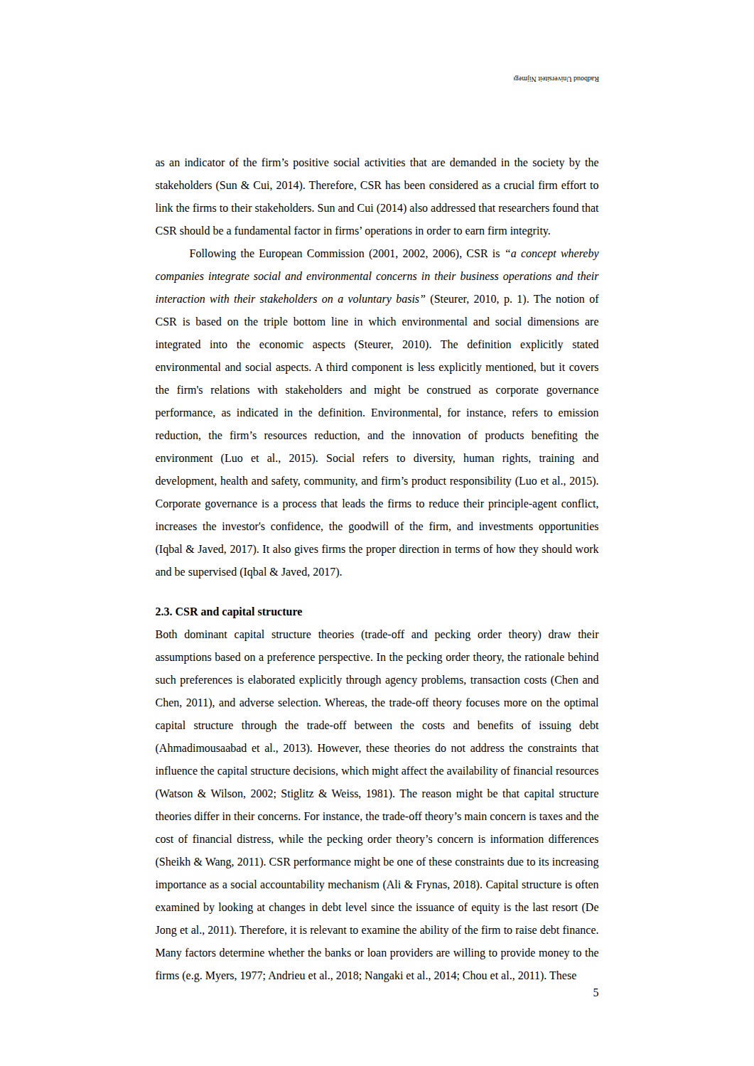as an indicator of the firm’s positive social activities that are demanded in the society by the stakeholders (Sun & Cui, 2014). Therefore, CSR has been considered as a crucial firm effort to link the firms to their stakeholders. Sun and Cui (2014) also addressed that researchers found that CSR should be a fundamental factor in firms’ operations in order to earn firm integrity.
Following the European Commission (2001, 2002, 2006), CSR is “a concept whereby companies integrate social and environmental concerns in their business operations and their interaction with their stakeholders on a voluntary basis” (Steurer, 2010, p. 1). The notion of CSR is based on the triple bottom line in which environmental and social dimensions are integrated into the economic aspects (Steurer, 2010). The definition explicitly stated environmental and social aspects. A third component is less explicitly mentioned, but it covers the firm's relations with stakeholders and might be construed as corporate governance performance, as indicated in the definition. Environmental, for instance, refers to emission reduction, the firm’s resources reduction, and the innovation of products benefiting the environment (Luo et al., 2015). Social refers to diversity, human rights, training and development, health and safety, community, and firm’s product responsibility (Luo et al., 2015). Corporate governance is a process that leads the firms to reduce their principle-agent conflict, increases the investor's confidence, the goodwill of the firm, and investments opportunities (Iqbal & Javed, 2017). It also gives firms the proper direction in terms of how they should work and be supervised (Iqbal & Javed, 2017).
2.3. CSR and capital structure
Both dominant capital structure theories (trade-off and pecking order theory) draw their assumptions based on a preference perspective. In the pecking order theory, the rationale behind such preferences is elaborated explicitly through agency problems, transaction costs (Chen and Chen, 2011), and adverse selection. Whereas, the trade-off theory focuses more on the optimal capital structure through the trade-off between the costs and benefits of issuing debt (Ahmadimousaabad et al., 2013). However, these theories do not address the constraints that influence the capital structure decisions, which might affect the availability of financial resources (Watson & Wilson, 2002; Stiglitz & Weiss, 1981). The reason might be that capital structure theories differ in their concerns. For instance, the trade-off theory’s main concern is taxes and the cost of financial distress, while the pecking order theory’s concern is information differences (Sheikh & Wang, 2011). CSR performance might be one of these constraints due to its increasing importance as a social accountability mechanism (Ali & Frynas, 2018). Capital structure is often examined by looking at changes in debt level since the issuance of equity is the last resort (De Jong et al., 2011). Therefore, it is relevant to examine the ability of the firm to raise debt finance. Many factors determine whether the banks or loan providers are willing to provide money to the firms (e.g. Myers, 1977; Andrieu et al., 2018; Nangaki et al., 2014; Chou et al., 2011). These
5